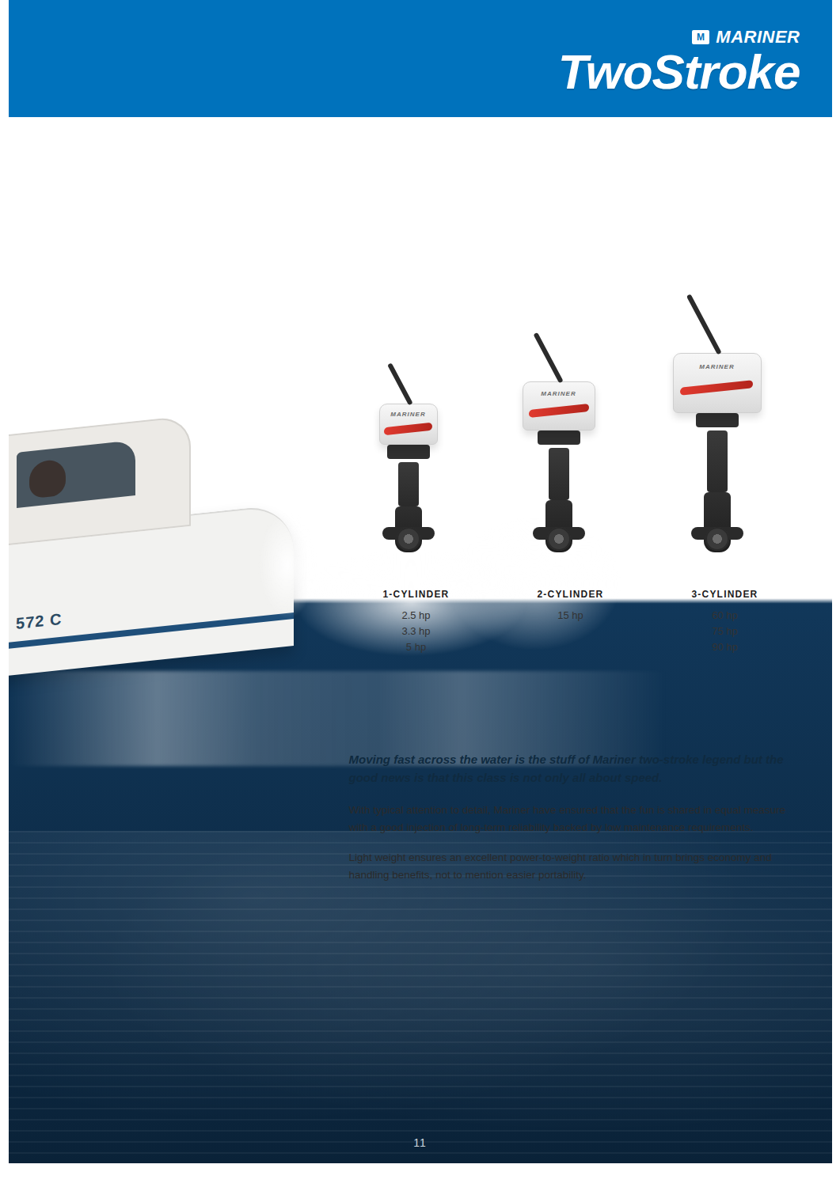M MARINER
TwoStroke
MEILA 572 C
MARINER
MARINER
MARINER
1-Cylinder
2.5 hp
3.3 hp
5 hp
2-Cylinder
15 hp
3-Cylinder
60 hp
75 hp
90 hp
Moving fast across the water is the stuff of Mariner two-stroke legend but the good news is that this class is not only all about speed.
With typical attention to detail, Mariner have ensured that the fun is shared in equal measure with a good injection of long-term reliability backed by low maintenance requirements.
Light weight ensures an excellent power-to-weight ratio which in turn brings economy and handling benefits, not to mention easier portability.
11